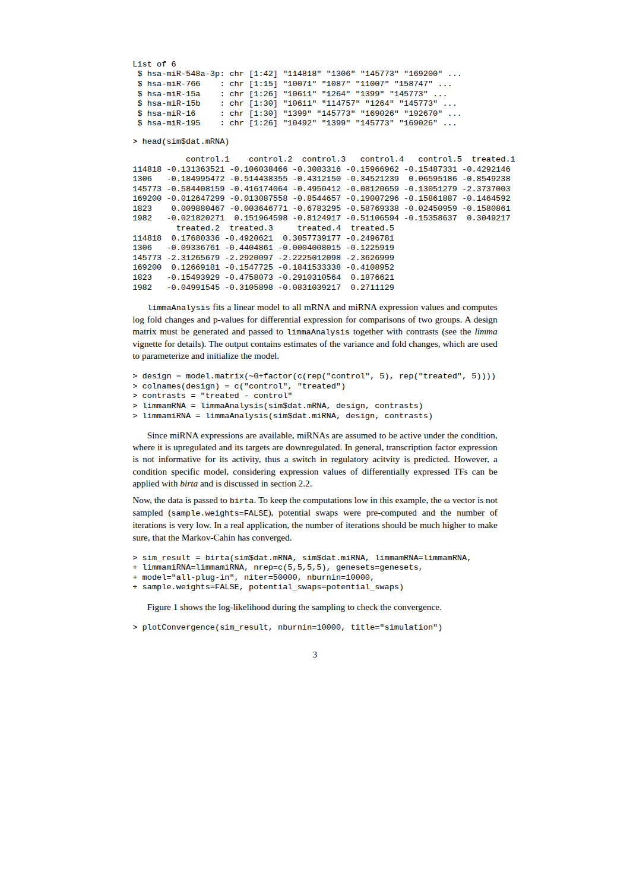List of 6
 $ hsa-miR-548a-3p: chr [1:42] "114818" "1306" "145773" "169200" ...
 $ hsa-miR-766    : chr [1:15] "10071" "1087" "11007" "158747" ...
 $ hsa-miR-15a    : chr [1:26] "10611" "1264" "1399" "145773" ...
 $ hsa-miR-15b    : chr [1:30] "10611" "114757" "1264" "145773" ...
 $ hsa-miR-16     : chr [1:30] "1399" "145773" "169026" "192670" ...
 $ hsa-miR-195    : chr [1:26] "10492" "1399" "145773" "169026" ...
> head(sim$dat.mRNA)
           control.1    control.2  control.3   control.4   control.5  treated.1
114818 -0.131363521 -0.106038466 -0.3083316 -0.15966962 -0.15487331 -0.4292146
1306   -0.184995472 -0.514438355 -0.4312150 -0.34521239  0.06595186 -0.8549238
145773 -0.584408159 -0.416174064 -0.4950412 -0.08120659 -0.13051279 -2.3737003
169200 -0.012647299 -0.013087558 -0.8544657 -0.19007296 -0.15861887 -0.1464592
1823    0.009880467 -0.003646771 -0.6783295 -0.58769338 -0.02450959 -0.1580861
1982   -0.021820271  0.151964598 -0.8124917 -0.51106594 -0.15358637  0.3049217
         treated.2  treated.3     treated.4  treated.5
114818  0.17680336 -0.4920621  0.3057739177 -0.2496781
1306   -0.09336761 -0.4404861 -0.0004008015 -0.1225919
145773 -2.31265679 -2.2920097 -2.2225012098 -2.3626999
169200  0.12669181 -0.1547725 -0.1841533338 -0.4108952
1823   -0.15493929 -0.4758073 -0.2910310564  0.1876621
1982   -0.04991545 -0.3105898 -0.0831039217  0.2711129
limmaAnalysis fits a linear model to all mRNA and miRNA expression values and computes log fold changes and p-values for differential expression for comparisons of two groups. A design matrix must be generated and passed to limmaAnalysis together with contrasts (see the limma vignette for details). The output contains estimates of the variance and fold changes, which are used to parameterize and initialize the model.
> design = model.matrix(~0+factor(c(rep("control", 5), rep("treated", 5))))
> colnames(design) = c("control", "treated")
> contrasts = "treated - control"
> limmamRNA = limmaAnalysis(sim$dat.mRNA, design, contrasts)
> limmamiRNA = limmaAnalysis(sim$dat.miRNA, design, contrasts)
Since miRNA expressions are available, miRNAs are assumed to be active under the condition, where it is upregulated and its targets are downregulated. In general, transcription factor expression is not informative for its activity, thus a switch in regulatory acitvity is predicted. However, a condition specific model, considering expression values of differentially expressed TFs can be applied with birta and is discussed in section 2.2.
Now, the data is passed to birta. To keep the computations low in this example, the ω vector is not sampled (sample.weights=FALSE), potential swaps were pre-computed and the number of iterations is very low. In a real application, the number of iterations should be much higher to make sure, that the Markov-Cahin has converged.
> sim_result = birta(sim$dat.mRNA, sim$dat.miRNA, limmamRNA=limmamRNA,
+ limmamiRNA=limmamiRNA, nrep=c(5,5,5,5), genesets=genesets,
+ model="all-plug-in", niter=50000, nburnin=10000,
+ sample.weights=FALSE, potential_swaps=potential_swaps)
Figure 1 shows the log-likelihood during the sampling to check the convergence.
> plotConvergence(sim_result, nburnin=10000, title="simulation")
3